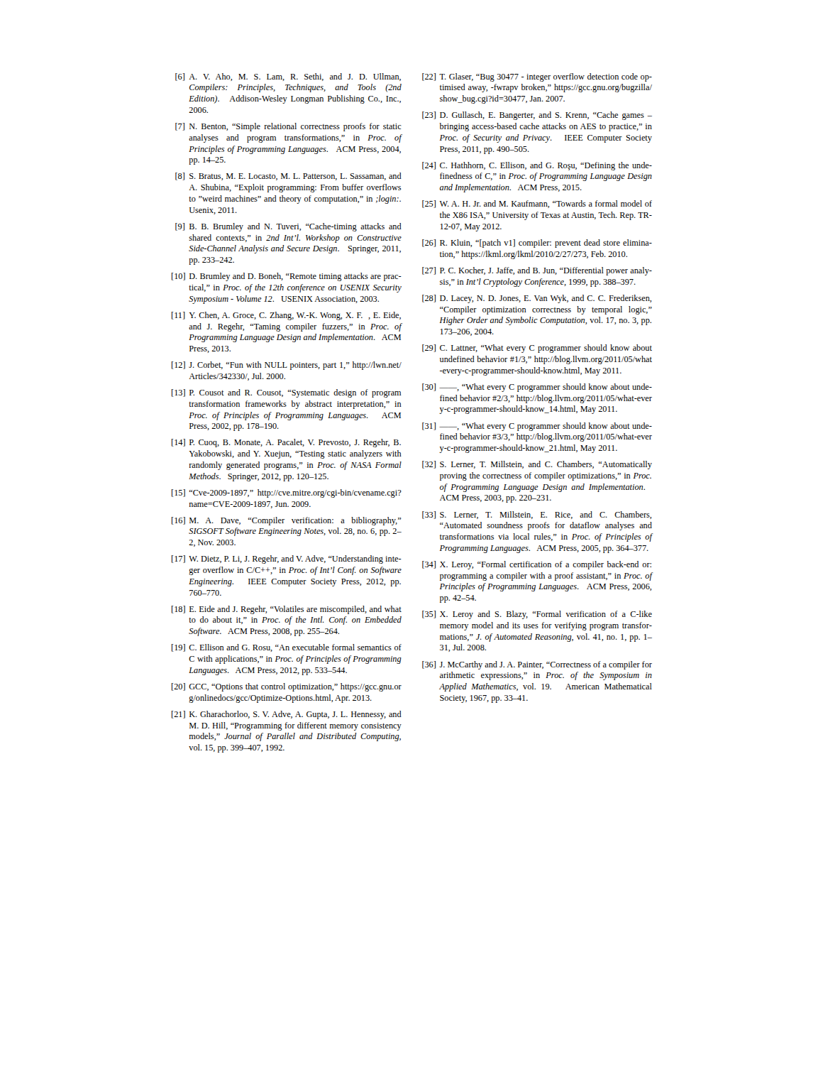[6]
A. V. Aho, M. S. Lam, R. Sethi, and J. D. Ullman, Compilers: Principles, Techniques, and Tools (2nd Edition). Addison-Wesley Longman Publishing Co., Inc., 2006.
[7]
N. Benton, “Simple relational correctness proofs for static analyses and program transformations,” in Proc. of Principles of Programming Languages. ACM Press, 2004, pp. 14–25.
[8]
S. Bratus, M. E. Locasto, M. L. Patterson, L. Sassaman, and A. Shubina, “Exploit programming: From buffer overflows to ”weird machines” and theory of computation,” in ;login:. Usenix, 2011.
[9]
B. B. Brumley and N. Tuveri, “Cache-timing attacks and shared contexts,” in 2nd Int’l. Workshop on Constructive Side-Channel Analysis and Secure Design. Springer, 2011, pp. 233–242.
[10]
D. Brumley and D. Boneh, “Remote timing attacks are practical,” in Proc. of the 12th conference on USENIX Security Symposium - Volume 12. USENIX Association, 2003.
[11]
Y. Chen, A. Groce, C. Zhang, W.-K. Wong, X. F. , E. Eide, and J. Regehr, “Taming compiler fuzzers,” in Proc. of Programming Language Design and Implementation. ACM Press, 2013.
[12]
J. Corbet, “Fun with NULL pointers, part 1,” http://lwn.net/Articles/342330/, Jul. 2000.
[13]
P. Cousot and R. Cousot, “Systematic design of program transformation frameworks by abstract interpretation,” in Proc. of Principles of Programming Languages. ACM Press, 2002, pp. 178–190.
[14]
P. Cuoq, B. Monate, A. Pacalet, V. Prevosto, J. Regehr, B. Yakobowski, and Y. Xuejun, “Testing static analyzers with randomly generated programs,” in Proc. of NASA Formal Methods. Springer, 2012, pp. 120–125.
[15]
“Cve-2009-1897,” http://cve.mitre.org/cgi-bin/cvename.cgi?name=CVE-2009-1897, Jun. 2009.
[16]
M. A. Dave, “Compiler verification: a bibliography,” SIGSOFT Software Engineering Notes, vol. 28, no. 6, pp. 2–2, Nov. 2003.
[17]
W. Dietz, P. Li, J. Regehr, and V. Adve, “Understanding integer overflow in C/C++,” in Proc. of Int’l Conf. on Software Engineering. IEEE Computer Society Press, 2012, pp. 760–770.
[18]
E. Eide and J. Regehr, “Volatiles are miscompiled, and what to do about it,” in Proc. of the Intl. Conf. on Embedded Software. ACM Press, 2008, pp. 255–264.
[19]
C. Ellison and G. Rosu, “An executable formal semantics of C with applications,” in Proc. of Principles of Programming Languages. ACM Press, 2012, pp. 533–544.
[20]
GCC, “Options that control optimization,” https://gcc.gnu.org/onlinedocs/gcc/Optimize-Options.html, Apr. 2013.
[21]
K. Gharachorloo, S. V. Adve, A. Gupta, J. L. Hennessy, and M. D. Hill, “Programming for different memory consistency models,” Journal of Parallel and Distributed Computing, vol. 15, pp. 399–407, 1992.
[22]
T. Glaser, “Bug 30477 - integer overflow detection code optimised away, -fwrapv broken,” https://gcc.gnu.org/bugzilla/show_bug.cgi?id=30477, Jan. 2007.
[23]
D. Gullasch, E. Bangerter, and S. Krenn, “Cache games – bringing access-based cache attacks on AES to practice,” in Proc. of Security and Privacy. IEEE Computer Society Press, 2011, pp. 490–505.
[24]
C. Hathhorn, C. Ellison, and G. Roşu, “Defining the undefinedness of C,” in Proc. of Programming Language Design and Implementation. ACM Press, 2015.
[25]
W. A. H. Jr. and M. Kaufmann, “Towards a formal model of the X86 ISA,” University of Texas at Austin, Tech. Rep. TR-12-07, May 2012.
[26]
R. Kluin, “[patch v1] compiler: prevent dead store elimination,” https://lkml.org/lkml/2010/2/27/273, Feb. 2010.
[27]
P. C. Kocher, J. Jaffe, and B. Jun, “Differential power analysis,” in Int’l Cryptology Conference, 1999, pp. 388–397.
[28]
D. Lacey, N. D. Jones, E. Van Wyk, and C. C. Frederiksen, “Compiler optimization correctness by temporal logic,” Higher Order and Symbolic Computation, vol. 17, no. 3, pp. 173–206, 2004.
[29]
C. Lattner, “What every C programmer should know about undefined behavior #1/3,” http://blog.llvm.org/2011/05/what-every-c-programmer-should-know.html, May 2011.
[30]
——, “What every C programmer should know about undefined behavior #2/3,” http://blog.llvm.org/2011/05/what-every-c-programmer-should-know_14.html, May 2011.
[31]
——, “What every C programmer should know about undefined behavior #3/3,” http://blog.llvm.org/2011/05/what-every-c-programmer-should-know_21.html, May 2011.
[32]
S. Lerner, T. Millstein, and C. Chambers, “Automatically proving the correctness of compiler optimizations,” in Proc. of Programming Language Design and Implementation. ACM Press, 2003, pp. 220–231.
[33]
S. Lerner, T. Millstein, E. Rice, and C. Chambers, “Automated soundness proofs for dataflow analyses and transformations via local rules,” in Proc. of Principles of Programming Languages. ACM Press, 2005, pp. 364–377.
[34]
X. Leroy, “Formal certification of a compiler back-end or: programming a compiler with a proof assistant,” in Proc. of Principles of Programming Languages. ACM Press, 2006, pp. 42–54.
[35]
X. Leroy and S. Blazy, “Formal verification of a C-like memory model and its uses for verifying program transformations,” J. of Automated Reasoning, vol. 41, no. 1, pp. 1–31, Jul. 2008.
[36]
J. McCarthy and J. A. Painter, “Correctness of a compiler for arithmetic expressions,” in Proc. of the Symposium in Applied Mathematics, vol. 19. American Mathematical Society, 1967, pp. 33–41.